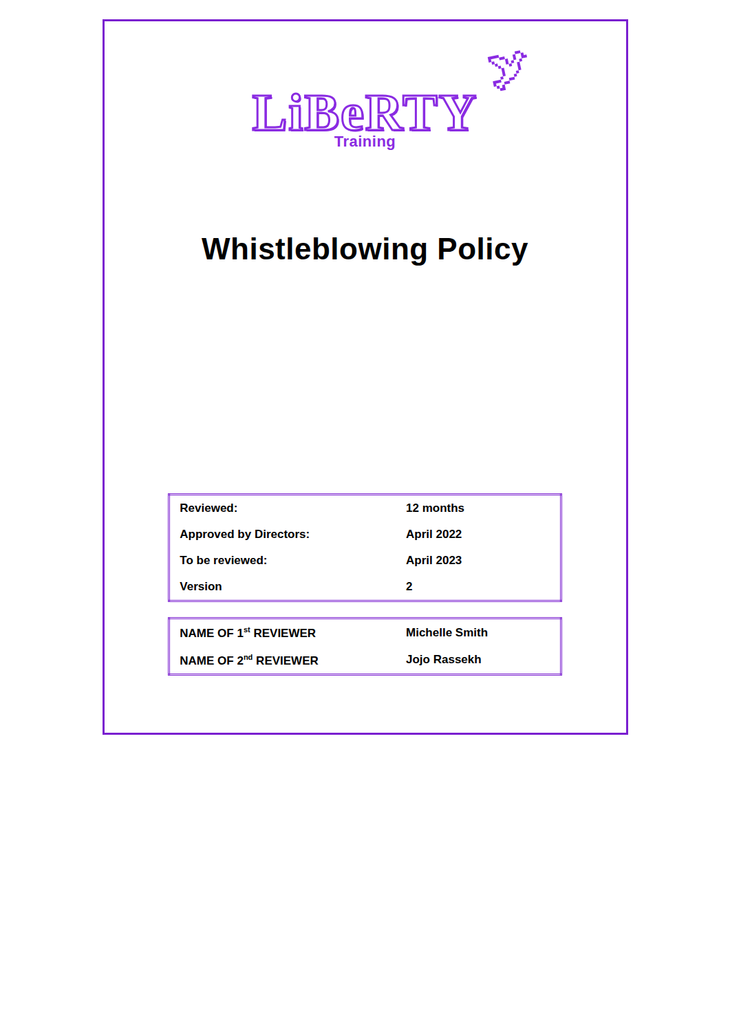🕊
LiBeRTY
Training
Whistleblowing Policy
| Reviewed: | 12 months |
| Approved by Directors: | April 2022 |
| To be reviewed: | April 2023 |
| Version | 2 |
| NAME OF 1 st REVIEWER | Michelle Smith |
| NAME OF 2 nd REVIEWER | Jojo Rassekh |